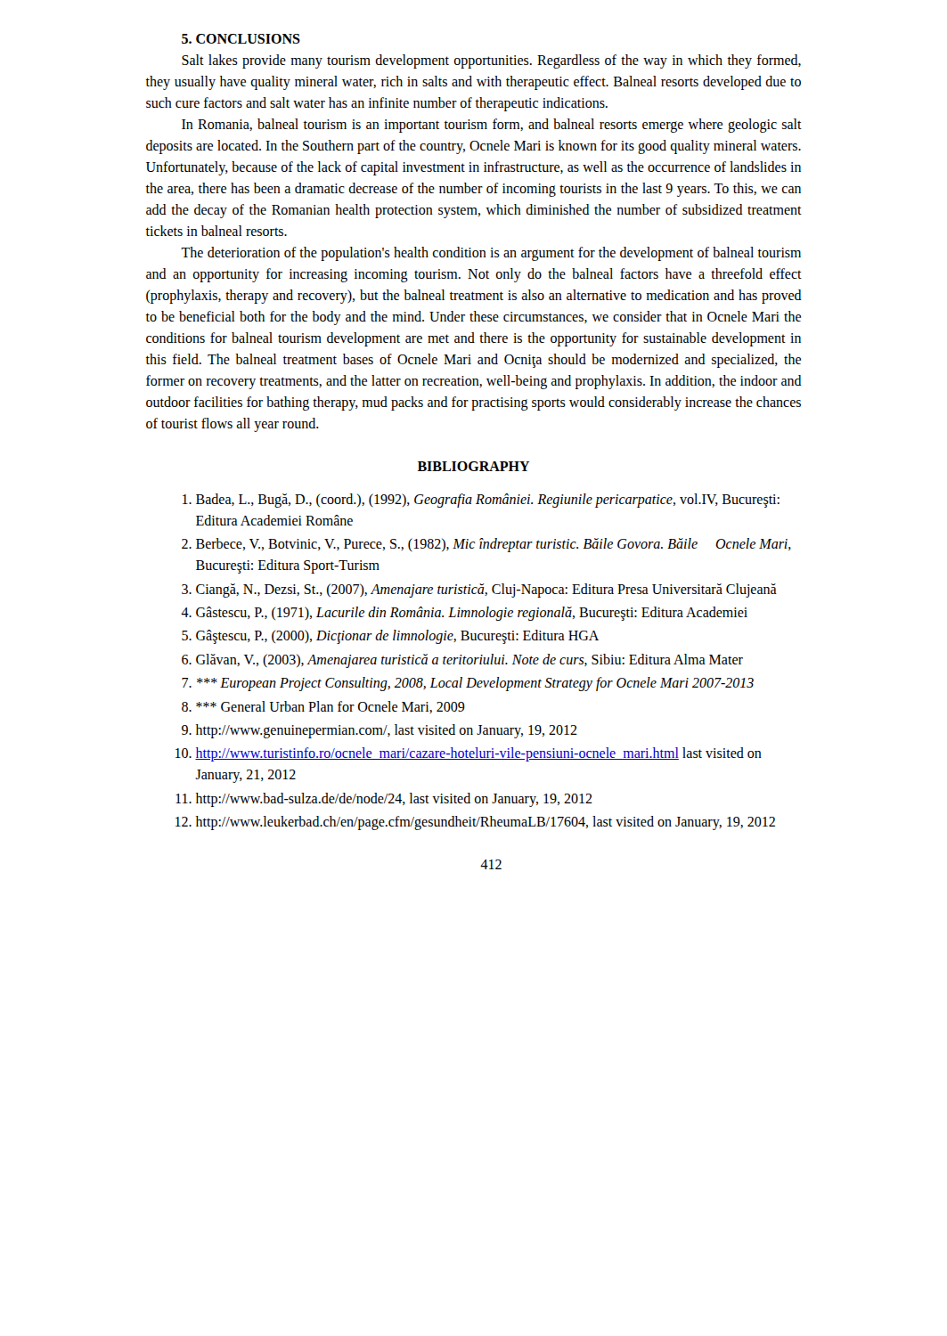5. CONCLUSIONS
Salt lakes provide many tourism development opportunities. Regardless of the way in which they formed, they usually have quality mineral water, rich in salts and with therapeutic effect. Balneal resorts developed due to such cure factors and salt water has an infinite number of therapeutic indications.
In Romania, balneal tourism is an important tourism form, and balneal resorts emerge where geologic salt deposits are located. In the Southern part of the country, Ocnele Mari is known for its good quality mineral waters. Unfortunately, because of the lack of capital investment in infrastructure, as well as the occurrence of landslides in the area, there has been a dramatic decrease of the number of incoming tourists in the last 9 years. To this, we can add the decay of the Romanian health protection system, which diminished the number of subsidized treatment tickets in balneal resorts.
The deterioration of the population's health condition is an argument for the development of balneal tourism and an opportunity for increasing incoming tourism. Not only do the balneal factors have a threefold effect (prophylaxis, therapy and recovery), but the balneal treatment is also an alternative to medication and has proved to be beneficial both for the body and the mind. Under these circumstances, we consider that in Ocnele Mari the conditions for balneal tourism development are met and there is the opportunity for sustainable development in this field. The balneal treatment bases of Ocnele Mari and Ocniţa should be modernized and specialized, the former on recovery treatments, and the latter on recreation, well-being and prophylaxis. In addition, the indoor and outdoor facilities for bathing therapy, mud packs and for practising sports would considerably increase the chances of tourist flows all year round.
BIBLIOGRAPHY
Badea, L., Bugă, D., (coord.), (1992), Geografia României. Regiunile pericarpatice, vol.IV, Bucureşti: Editura Academiei Române
Berbece, V., Botvinic, V., Purece, S., (1982), Mic îndreptar turistic. Băile Govora. Băile Ocnele Mari, Bucureşti: Editura Sport-Turism
Ciangă, N., Dezsi, St., (2007), Amenajare turistică, Cluj-Napoca: Editura Presa Universitară Clujeană
Gâstescu, P., (1971), Lacurile din România. Limnologie regională, Bucureşti: Editura Academiei
Gâştescu, P., (2000), Dicţionar de limnologie, Bucureşti: Editura HGA
Glăvan, V., (2003), Amenajarea turistică a teritoriului. Note de curs, Sibiu: Editura Alma Mater
*** European Project Consulting, 2008, Local Development Strategy for Ocnele Mari 2007-2013
*** General Urban Plan for Ocnele Mari, 2009
http://www.genuinepermian.com/, last visited on January, 19, 2012
http://www.turistinfo.ro/ocnele_mari/cazare-hoteluri-vile-pensiuni-ocnele_mari.html last visited on January, 21, 2012
http://www.bad-sulza.de/de/node/24, last visited on January, 19, 2012
http://www.leukerbad.ch/en/page.cfm/gesundheit/RheumaLB/17604, last visited on January, 19, 2012
412